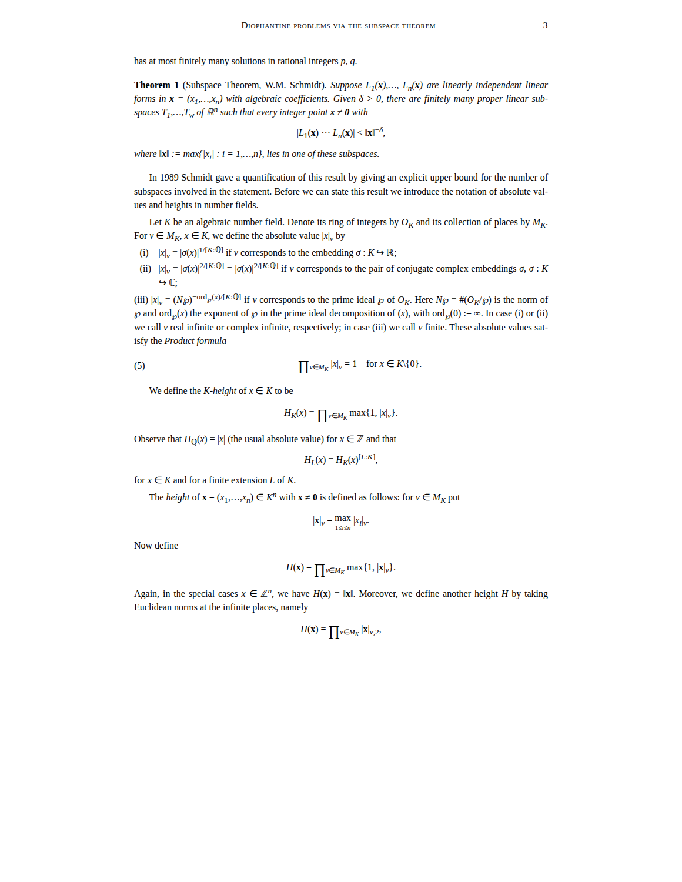Diophantine problems via the subspace theorem 3
has at most finitely many solutions in rational integers p, q.
Theorem 1 (Subspace Theorem, W.M. Schmidt). Suppose L1(x),…, Ln(x) are linearly independent linear forms in x = (x1,…,xn) with algebraic coefficients. Given δ > 0, there are finitely many proper linear subspaces T1,…,Tw of ℝn such that every integer point x ≠ 0 with
|L1(x) ··· Ln(x)| < ‖x‖−δ,
where ‖x‖ := max{|xi| : i = 1,…,n}, lies in one of these subspaces.
In 1989 Schmidt gave a quantification of this result by giving an explicit upper bound for the number of subspaces involved in the statement. Before we can state this result we introduce the notation of absolute values and heights in number fields.
Let K be an algebraic number field. Denote its ring of integers by OK and its collection of places by MK. For v ∈ MK, x ∈ K, we define the absolute value |x|v by
(i) |x|v = |σ(x)|1/[K:ℚ] if v corresponds to the embedding σ : K ↪ ℝ;
(ii) |x|v = |σ(x)|2/[K:ℚ] = |σ(x)|2/[K:ℚ] if v corresponds to the pair of conjugate complex embeddings σ, σ : K ↪ ℂ;
(iii) |x|v = (N℘)−ord℘(x)/[K:ℚ] if v corresponds to the prime ideal ℘ of OK. Here N℘ = #(OK/℘) is the norm of ℘ and ord℘(x) the exponent of ℘ in the prime ideal decomposition of (x), with ord℘(0) := ∞. In case (i) or (ii) we call v real infinite or complex infinite, respectively; in case (iii) we call v finite. These absolute values satisfy the Product formula
(5) ∏v∈MK |x|v = 1 for x ∈ K\{0}.
We define the K-height of x ∈ K to be
HK(x) = ∏v∈MK max{1, |x|v}.
Observe that Hℚ(x) = |x| (the usual absolute value) for x ∈ ℤ and that
HL(x) = HK(x)[L:K],
for x ∈ K and for a finite extension L of K.
The height of x = (x1,…,xn) ∈ Kn with x ≠ 0 is defined as follows: for v ∈ MK put
|x|v = max 1≤i≤n |xi|v.
Now define
H(x) = ∏v∈MK max{1, |x|v}.
Again, in the special cases x ∈ ℤn, we have H(x) = ‖x‖. Moreover, we define another height H by taking Euclidean norms at the infinite places, namely
H(x) = ∏v∈MK |x|v,2,